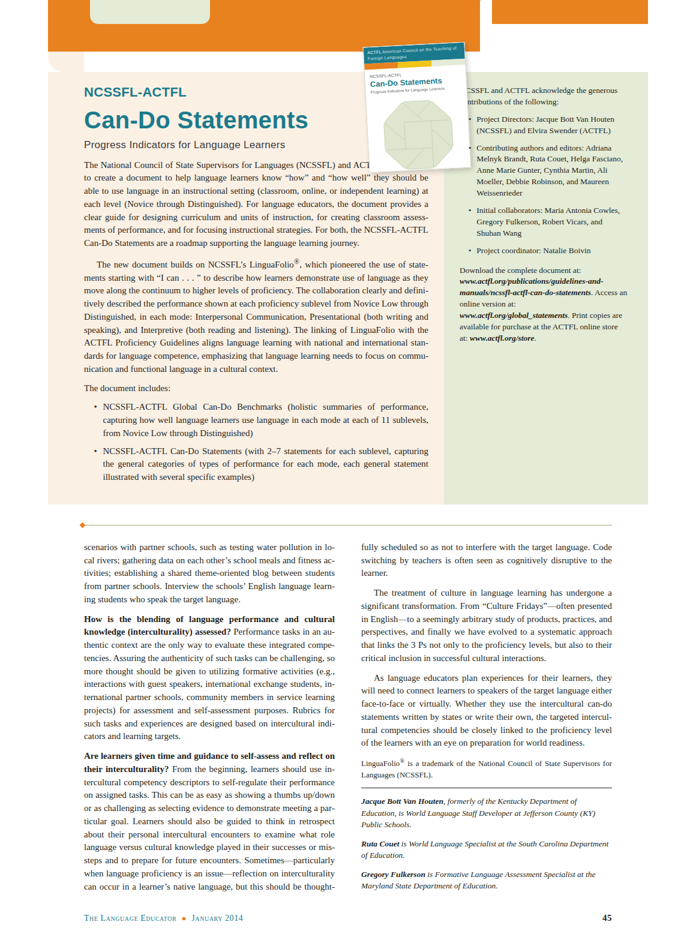ACTFL American Council on the Teaching of Foreign Languages
NCSSFL-ACTFLCan-Do Statements
Progress Indicators for Language Learners
NCSSFL-ACTFL
Can-Do Statements
Progress Indicators for Language Learners
The National Council of State Supervisors for Languages (NCSSFL) and ACTFL collaborated to create a document to help language learners know “how” and “how well” they should be able to use language in an instructional setting (classroom, online, or independent learning) at each level (Novice through Distinguished). For language educators, the document provides a clear guide for designing curriculum and units of instruction, for creating classroom assessments of performance, and for focusing instructional strategies. For both, the NCSSFL-ACTFL Can-Do Statements are a roadmap supporting the language learning journey.
The new document builds on NCSSFL’s LinguaFolio®, which pioneered the use of statements starting with “I can . . . ” to describe how learners demonstrate use of language as they move along the continuum to higher levels of proficiency. The collaboration clearly and definitively described the performance shown at each proficiency sublevel from Novice Low through Distinguished, in each mode: Interpersonal Communication, Presentational (both writing and speaking), and Interpretive (both reading and listening). The linking of LinguaFolio with the ACTFL Proficiency Guidelines aligns language learning with national and international standards for language competence, emphasizing that language learning needs to focus on communication and functional language in a cultural context.
The document includes:
NCSSFL-ACTFL Global Can-Do Benchmarks (holistic summaries of performance, capturing how well language learners use language in each mode at each of 11 sublevels, from Novice Low through Distinguished)
NCSSFL-ACTFL Can-Do Statements (with 2–7 statements for each sublevel, capturing the general categories of types of performance for each mode, each general statement illustrated with several specific examples)
NCSSFL and ACTFL acknowledge the generous contributions of the following:
Project Directors: Jacque Bott Van Houten (NCSSFL) and Elvira Swender (ACTFL)
Contributing authors and editors: Adriana Melnyk Brandt, Ruta Couet, Helga Fasciano, Anne Marie Gunter, Cynthia Martin, Ali Moeller, Debbie Robinson, and Maureen Weissenrieder
Initial collaborators: Maria Antonia Cowles, Gregory Fulkerson, Robert Vicars, and Shuhan Wang
Project coordinator: Natalie Boivin
Download the complete document at: www.actfl.org/publications/guidelines-and-manuals/ncssfl-actfl-can-do-statements. Access an online version at: www.actfl.org/global_statements. Print copies are available for purchase at the ACTFL online store at: www.actfl.org/store.
scenarios with partner schools, such as testing water pollution in local rivers; gathering data on each other’s school meals and fitness activities; establishing a shared theme-oriented blog between students from partner schools. Interview the schools’ English language learning students who speak the target language.
How is the blending of language performance and cultural knowledge (interculturality) assessed? Performance tasks in an authentic context are the only way to evaluate these integrated competencies. Assuring the authenticity of such tasks can be challenging, so more thought should be given to utilizing formative activities (e.g., interactions with guest speakers, international exchange students, international partner schools, community members in service learning projects) for assessment and self-assessment purposes. Rubrics for such tasks and experiences are designed based on intercultural indicators and learning targets.
Are learners given time and guidance to self-assess and reflect on their interculturality? From the beginning, learners should use intercultural competency descriptors to self-regulate their performance on assigned tasks. This can be as easy as showing a thumbs up/down or as challenging as selecting evidence to demonstrate meeting a particular goal. Learners should also be guided to think in retrospect about their personal intercultural encounters to examine what role language versus cultural knowledge played in their successes or missteps and to prepare for future encounters. Sometimes—particularly when language proficiency is an issue—reflection on interculturality can occur in a learner’s native language, but this should be thoughtfully scheduled so as not to interfere with the target language. Code switching by teachers is often seen as cognitively disruptive to the learner.
The treatment of culture in language learning has undergone a significant transformation. From “Culture Fridays”—often presented in English—to a seemingly arbitrary study of products, practices, and perspectives, and finally we have evolved to a systematic approach that links the 3 Ps not only to the proficiency levels, but also to their critical inclusion in successful cultural interactions.
As language educators plan experiences for their learners, they will need to connect learners to speakers of the target language either face-to-face or virtually. Whether they use the intercultural can-do statements written by states or write their own, the targeted intercultural competencies should be closely linked to the proficiency level of the learners with an eye on preparation for world readiness.
LinguaFolio® is a trademark of the National Council of State Supervisors for Languages (NCSSFL).
Jacque Bott Van Houten, formerly of the Kentucky Department of Education, is World Language Staff Developer at Jefferson County (KY) Public Schools.
Ruta Couet is World Language Specialist at the South Carolina Department of Education.
Gregory Fulkerson is Formative Language Assessment Specialist at the Maryland State Department of Education.
The Language Educator January 2014
45